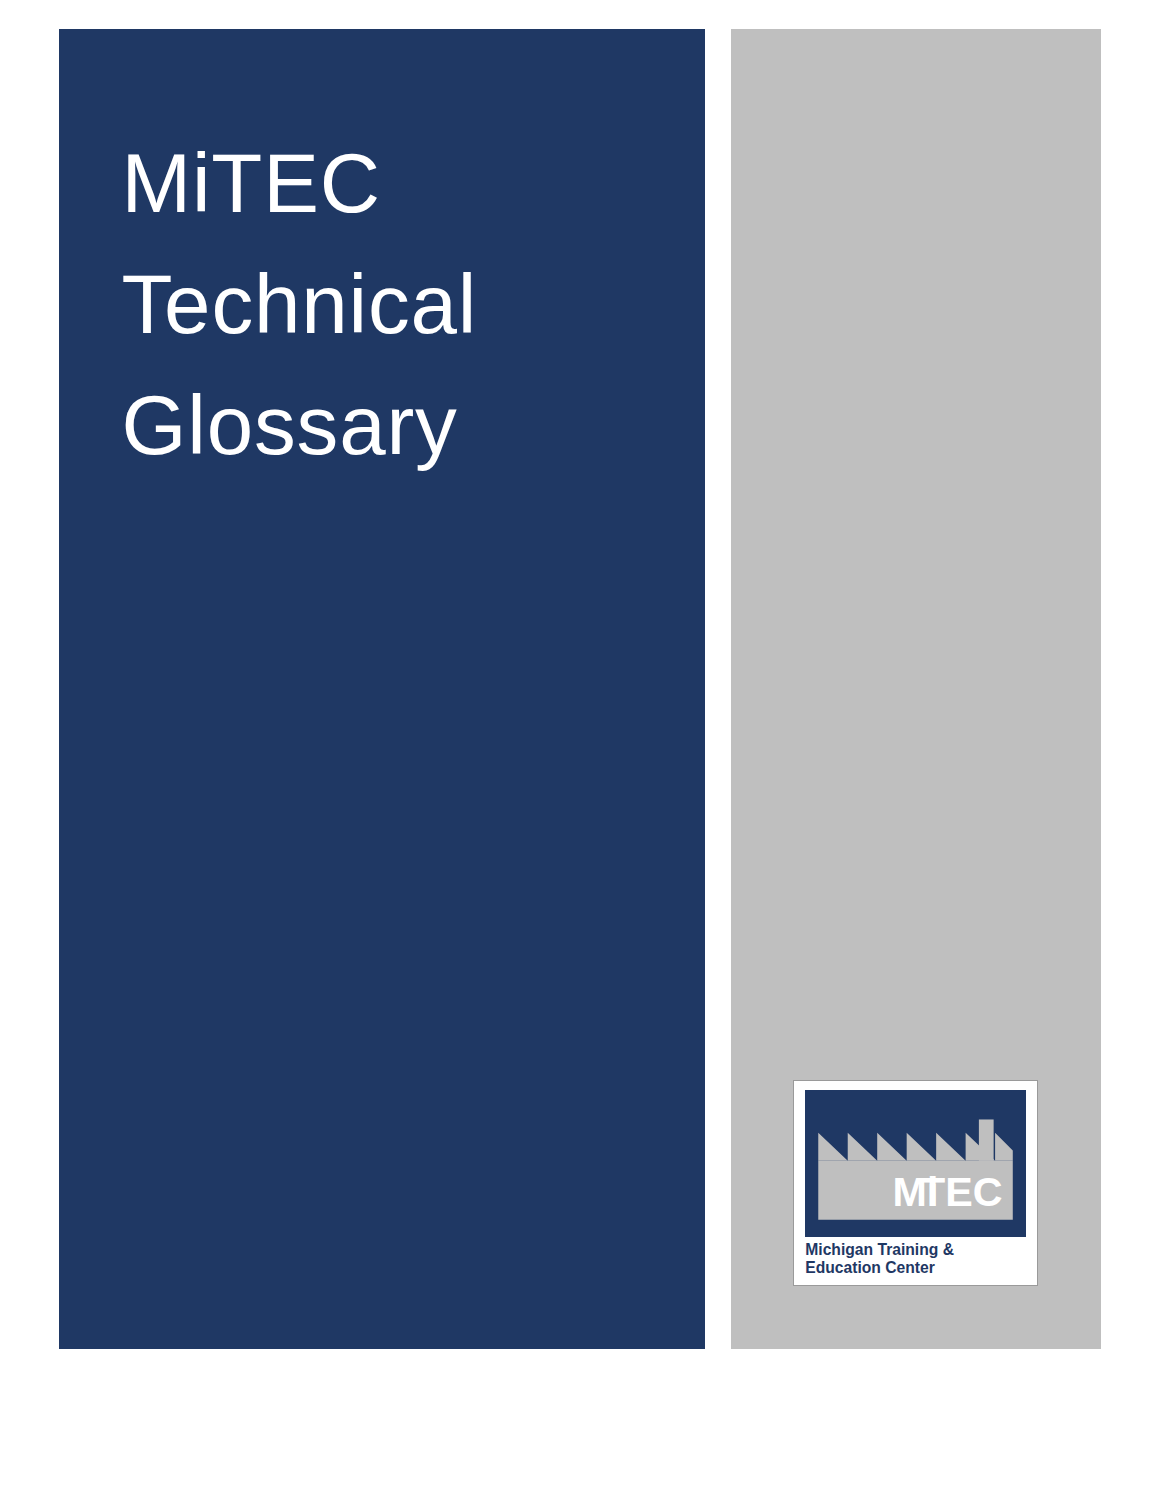MiTEC Technical Glossary
MiTEC — Michigan Training & Education Center logo Mi TEC
Michigan Training &
Education Center